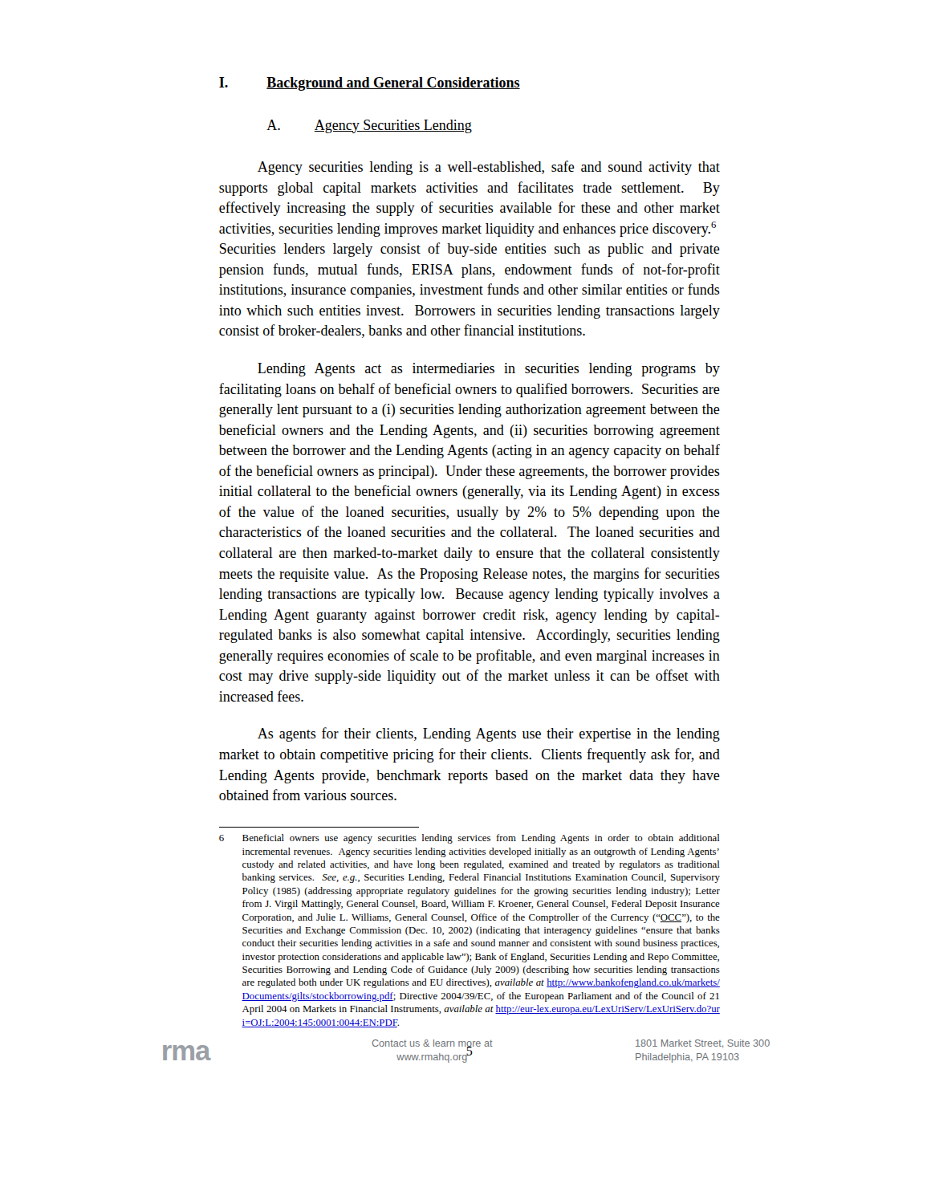I. Background and General Considerations
A. Agency Securities Lending
Agency securities lending is a well-established, safe and sound activity that supports global capital markets activities and facilitates trade settlement. By effectively increasing the supply of securities available for these and other market activities, securities lending improves market liquidity and enhances price discovery.6 Securities lenders largely consist of buy-side entities such as public and private pension funds, mutual funds, ERISA plans, endowment funds of not-for-profit institutions, insurance companies, investment funds and other similar entities or funds into which such entities invest. Borrowers in securities lending transactions largely consist of broker-dealers, banks and other financial institutions.
Lending Agents act as intermediaries in securities lending programs by facilitating loans on behalf of beneficial owners to qualified borrowers. Securities are generally lent pursuant to a (i) securities lending authorization agreement between the beneficial owners and the Lending Agents, and (ii) securities borrowing agreement between the borrower and the Lending Agents (acting in an agency capacity on behalf of the beneficial owners as principal). Under these agreements, the borrower provides initial collateral to the beneficial owners (generally, via its Lending Agent) in excess of the value of the loaned securities, usually by 2% to 5% depending upon the characteristics of the loaned securities and the collateral. The loaned securities and collateral are then marked-to-market daily to ensure that the collateral consistently meets the requisite value. As the Proposing Release notes, the margins for securities lending transactions are typically low. Because agency lending typically involves a Lending Agent guaranty against borrower credit risk, agency lending by capital-regulated banks is also somewhat capital intensive. Accordingly, securities lending generally requires economies of scale to be profitable, and even marginal increases in cost may drive supply-side liquidity out of the market unless it can be offset with increased fees.
As agents for their clients, Lending Agents use their expertise in the lending market to obtain competitive pricing for their clients. Clients frequently ask for, and Lending Agents provide, benchmark reports based on the market data they have obtained from various sources.
6
Beneficial owners use agency securities lending services from Lending Agents in order to obtain additional incremental revenues. Agency securities lending activities developed initially as an outgrowth of Lending Agents’ custody and related activities, and have long been regulated, examined and treated by regulators as traditional banking services. See, e.g., Securities Lending, Federal Financial Institutions Examination Council, Supervisory Policy (1985) (addressing appropriate regulatory guidelines for the growing securities lending industry); Letter from J. Virgil Mattingly, General Counsel, Board, William F. Kroener, General Counsel, Federal Deposit Insurance Corporation, and Julie L. Williams, General Counsel, Office of the Comptroller of the Currency (“OCC”), to the Securities and Exchange Commission (Dec. 10, 2002) (indicating that interagency guidelines “ensure that banks conduct their securities lending activities in a safe and sound manner and consistent with sound business practices, investor protection considerations and applicable law”); Bank of England, Securities Lending and Repo Committee, Securities Borrowing and Lending Code of Guidance (July 2009) (describing how securities lending transactions are regulated both under UK regulations and EU directives), available at http://www.bankofengland.co.uk/markets/Documents/gilts/stockborrowing.pdf; Directive 2004/39/EC, of the European Parliament and of the Council of 21 April 2004 on Markets in Financial Instruments, available at http://eur-lex.europa.eu/LexUriServ/LexUriServ.do?uri=OJ:L:2004:145:0001:0044:EN:PDF.
5
rma
Contact us & learn more at
www.rmahq.org
1801 Market Street, Suite 300
Philadelphia, PA 19103